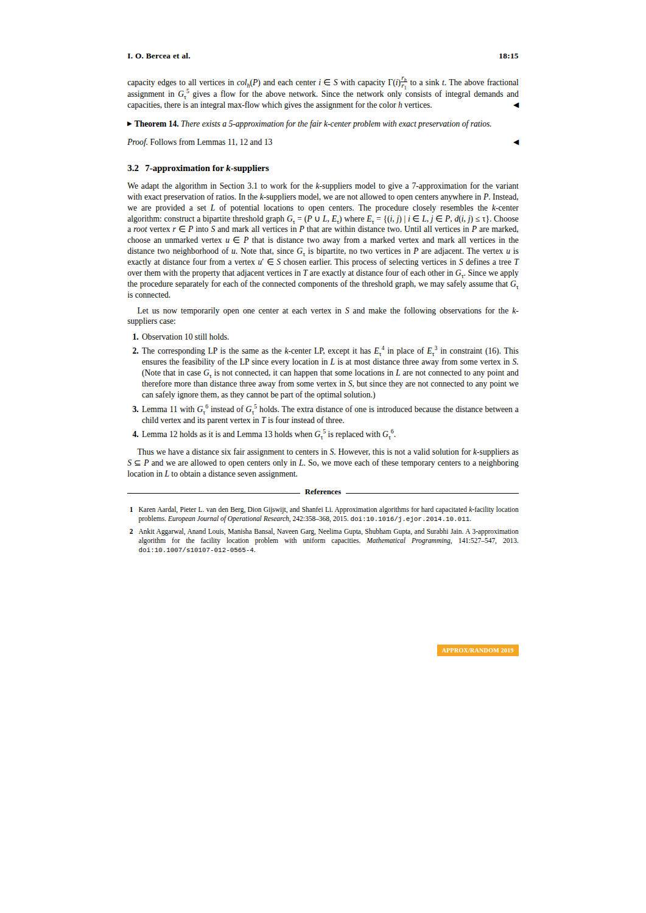I. O. Bercea et al. 18:15
capacity edges to all vertices in colh(P) and each center i ∈ S with capacity Γ(i)rh r1 to a sink t. The above fractional assignment in Gτ5 gives a flow for the above network. Since the network only consists of integral demands and capacities, there is an integral max-flow which gives the assignment for the color h vertices. ◀
Theorem 14. There exists a 5-approximation for the fair k-center problem with exact preservation of ratios.
Proof. Follows from Lemmas 11, 12 and 13 ◀
3.27-approximation for k-suppliers
We adapt the algorithm in Section 3.1 to work for the k-suppliers model to give a 7-approximation for the variant with exact preservation of ratios. In the k-suppliers model, we are not allowed to open centers anywhere in P. Instead, we are provided a set L of potential locations to open centers. The procedure closely resembles the k-center algorithm: construct a bipartite threshold graph Gτ = (P ∪ L, Eτ) where Eτ = {(i, j) | i ∈ L, j ∈ P, d(i, j) ≤ τ}. Choose a root vertex r ∈ P into S and mark all vertices in P that are within distance two. Until all vertices in P are marked, choose an unmarked vertex u ∈ P that is distance two away from a marked vertex and mark all vertices in the distance two neighborhood of u. Note that, since Gτ is bipartite, no two vertices in P are adjacent. The vertex u is exactly at distance four from a vertex u′ ∈ S chosen earlier. This process of selecting vertices in S defines a tree T over them with the property that adjacent vertices in T are exactly at distance four of each other in Gτ. Since we apply the procedure separately for each of the connected components of the threshold graph, we may safely assume that Gτ is connected.
Let us now temporarily open one center at each vertex in S and make the following observations for the k-suppliers case:
Observation 10 still holds.
The corresponding LP is the same as the k-center LP, except it has Eτ4 in place of Eτ3 in constraint (16). This ensures the feasibility of the LP since every location in L is at most distance three away from some vertex in S. (Note that in case Gτ is not connected, it can happen that some locations in L are not connected to any point and therefore more than distance three away from some vertex in S, but since they are not connected to any point we can safely ignore them, as they cannot be part of the optimal solution.)
Lemma 11 with Gτ6 instead of Gτ5 holds. The extra distance of one is introduced because the distance between a child vertex and its parent vertex in T is four instead of three.
Lemma 12 holds as it is and Lemma 13 holds when Gτ5 is replaced with Gτ6.
Thus we have a distance six fair assignment to centers in S. However, this is not a valid solution for k-suppliers as S ⊆ P and we are allowed to open centers only in L. So, we move each of these temporary centers to a neighboring location in L to obtain a distance seven assignment.
References
1
Karen Aardal, Pieter L. van den Berg, Dion Gijswijt, and Shanfei Li. Approximation algorithms for hard capacitated k-facility location problems. European Journal of Operational Research, 242:358–368, 2015. doi:10.1016/j.ejor.2014.10.011.
2
Ankit Aggarwal, Anand Louis, Manisha Bansal, Naveen Garg, Neelima Gupta, Shubham Gupta, and Surabhi Jain. A 3-approximation algorithm for the facility location problem with uniform capacities. Mathematical Programming, 141:527–547, 2013. doi:10.1007/s10107-012-0565-4.
APPROX/RANDOM 2019